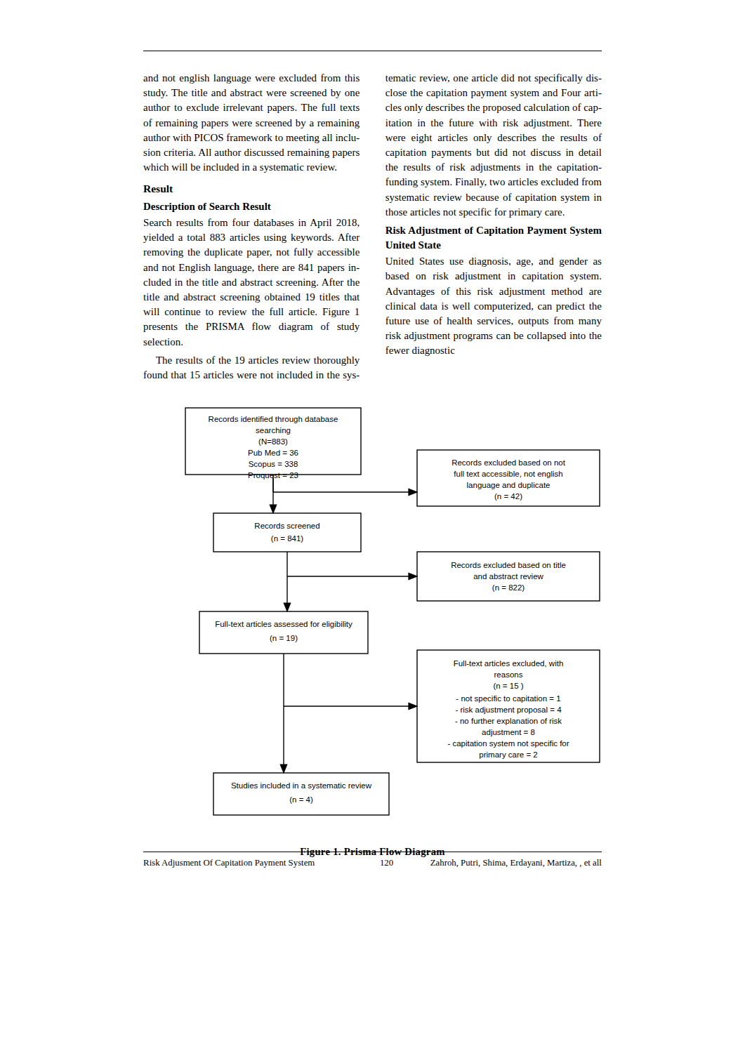and not english language were excluded from this study. The title and abstract were screened by one author to exclude irrelevant papers. The full texts of remaining papers were screened by a remaining author with PICOS framework to meeting all inclusion criteria. All author discussed remaining papers which will be included in a systematic review.
Result
Description of Search Result
Search results from four databases in April 2018, yielded a total 883 articles using keywords. After removing the duplicate paper, not fully accessible and not English language, there are 841 papers included in the title and abstract screening. After the title and abstract screening obtained 19 titles that will continue to review the full article. Figure 1 presents the PRISMA flow diagram of study selection.
The results of the 19 articles review thoroughly found that 15 articles were not included in the systematic review, one article did not specifically disclose the capitation payment system and Four articles only describes the proposed calculation of capitation in the future with risk adjustment. There were eight articles only describes the results of capitation payments but did not discuss in detail the results of risk adjustments in the capitation-funding system. Finally, two articles excluded from systematic review because of capitation system in those articles not specific for primary care.
Risk Adjustment of Capitation Payment System United State
United States use diagnosis, age, and gender as based on risk adjustment in capitation system. Advantages of this risk adjustment method are clinical data is well computerized, can predict the future use of health services, outputs from many risk adjustment programs can be collapsed into the fewer diagnostic
Records identified through database searching (N=883) Pub Med = 36 Scopus = 338 Proquest = 23 Records excluded based on not full text accessible, not english language and duplicate (n = 42) Records screened (n = 841) Records excluded based on title and abstract review (n = 822) Full-text articles assessed for eligibility (n = 19) Full-text articles excluded, with reasons (n = 15 ) - not specific to capitation = 1 - risk adjustment proposal = 4 - no further explanation of risk adjustment = 8 - capitation system not specific for primary care = 2 Studies included in a systematic review (n = 4)
Figure 1. Prisma Flow Diagram
Risk Adjusment Of Capitation Payment System
120
Zahroh, Putri, Shima, Erdayani, Martiza, , et all